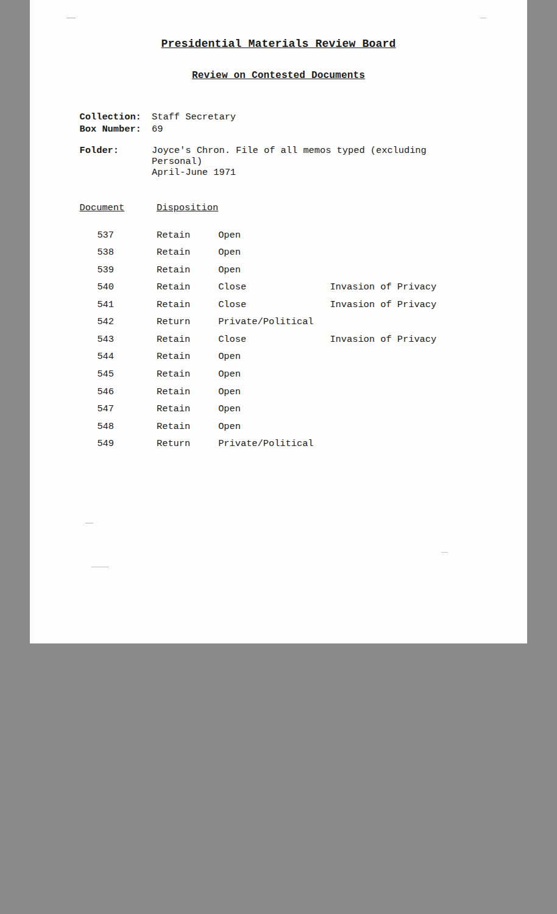Presidential Materials Review Board
Review on Contested Documents
| Collection: | Staff Secretary |
| Box Number: | 69 |
| Folder: | Joyce's Chron. File of all memos typed (excluding Personal) April-June 1971 |
| Document | Disposition |
| --- | --- |
| 537 | Retain | Open | |
| 538 | Retain | Open | |
| 539 | Retain | Open | |
| 540 | Retain | Close | Invasion of Privacy |
| 541 | Retain | Close | Invasion of Privacy |
| 542 | Return | Private/Political | |
| 543 | Retain | Close | Invasion of Privacy |
| 544 | Retain | Open | |
| 545 | Retain | Open | |
| 546 | Retain | Open | |
| 547 | Retain | Open | |
| 548 | Retain | Open | |
| 549 | Return | Private/Political | |